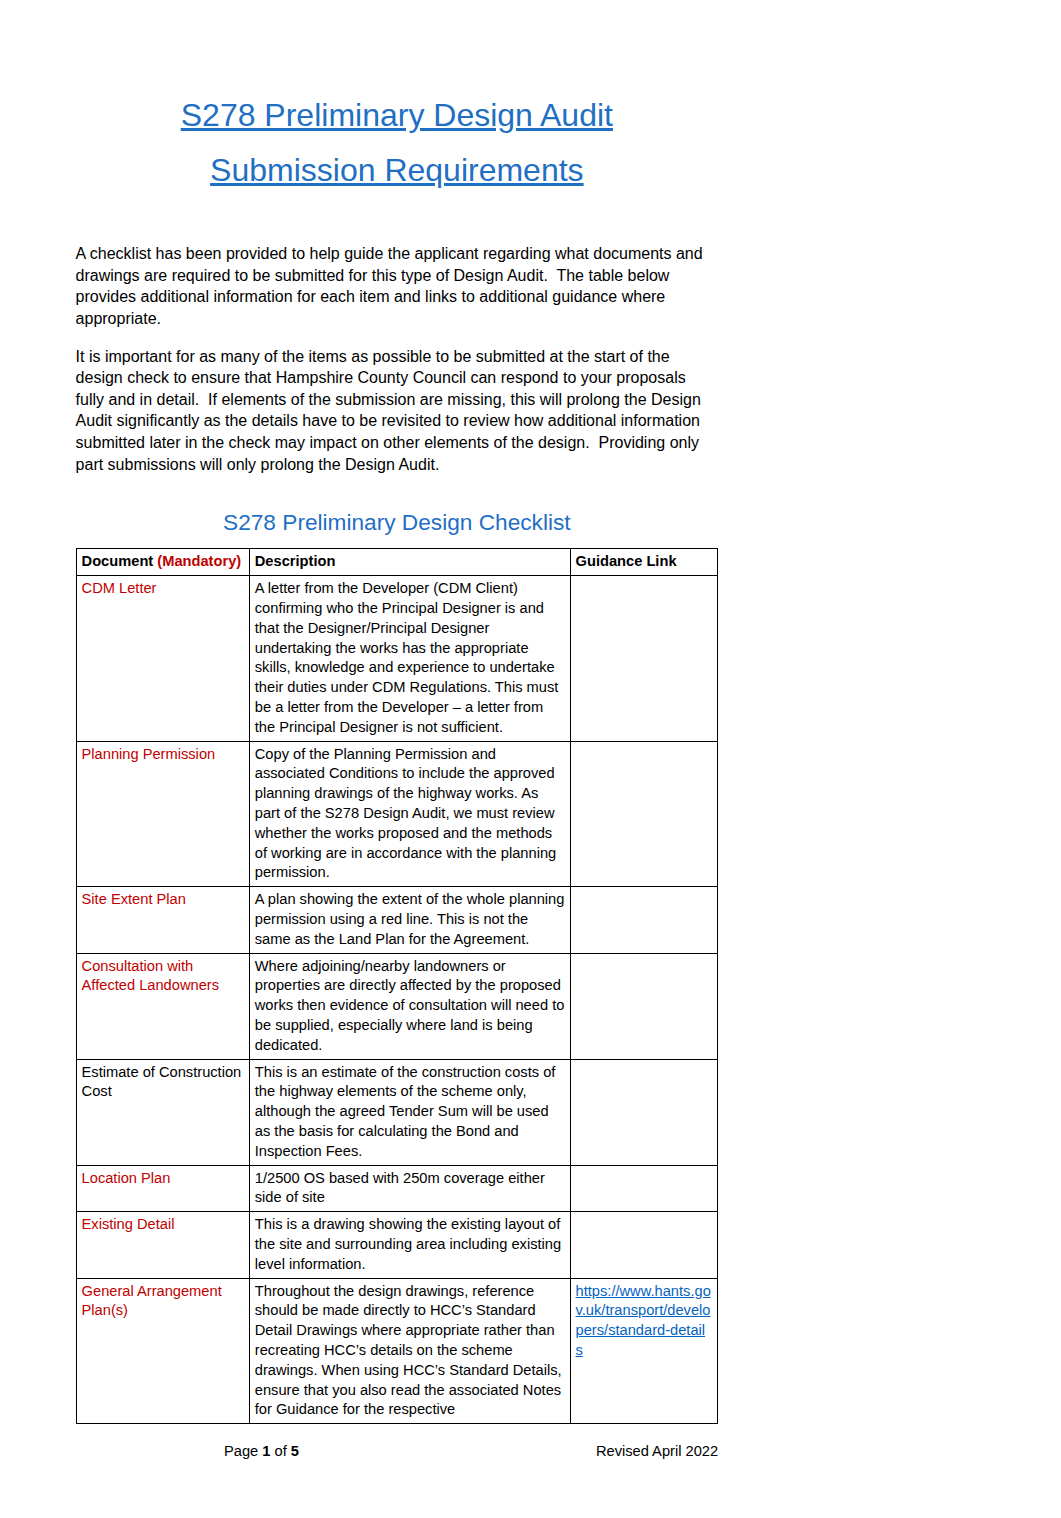S278 Preliminary Design Audit
Submission Requirements
A checklist has been provided to help guide the applicant regarding what documents and drawings are required to be submitted for this type of Design Audit. The table below provides additional information for each item and links to additional guidance where appropriate.
It is important for as many of the items as possible to be submitted at the start of the design check to ensure that Hampshire County Council can respond to your proposals fully and in detail. If elements of the submission are missing, this will prolong the Design Audit significantly as the details have to be revisited to review how additional information submitted later in the check may impact on other elements of the design. Providing only part submissions will only prolong the Design Audit.
S278 Preliminary Design Checklist
| Document (Mandatory) | Description | Guidance Link |
| --- | --- | --- |
| CDM Letter | A letter from the Developer (CDM Client) confirming who the Principal Designer is and that the Designer/Principal Designer undertaking the works has the appropriate skills, knowledge and experience to undertake their duties under CDM Regulations. This must be a letter from the Developer – a letter from the Principal Designer is not sufficient. | |
| Planning Permission | Copy of the Planning Permission and associated Conditions to include the approved planning drawings of the highway works. As part of the S278 Design Audit, we must review whether the works proposed and the methods of working are in accordance with the planning permission. | |
| Site Extent Plan | A plan showing the extent of the whole planning permission using a red line. This is not the same as the Land Plan for the Agreement. | |
| Consultation with Affected Landowners | Where adjoining/nearby landowners or properties are directly affected by the proposed works then evidence of consultation will need to be supplied, especially where land is being dedicated. | |
| Estimate of Construction Cost | This is an estimate of the construction costs of the highway elements of the scheme only, although the agreed Tender Sum will be used as the basis for calculating the Bond and Inspection Fees. | |
| Location Plan | 1/2500 OS based with 250m coverage either side of site | |
| Existing Detail | This is a drawing showing the existing layout of the site and surrounding area including existing level information. | |
| General Arrangement Plan(s) | Throughout the design drawings, reference should be made directly to HCC’s Standard Detail Drawings where appropriate rather than recreating HCC’s details on the scheme drawings. When using HCC’s Standard Details, ensure that you also read the associated Notes for Guidance for the respective | https://www.hants.gov.uk/transport/developers/standard-details |
Page 1 of 5 Revised April 2022